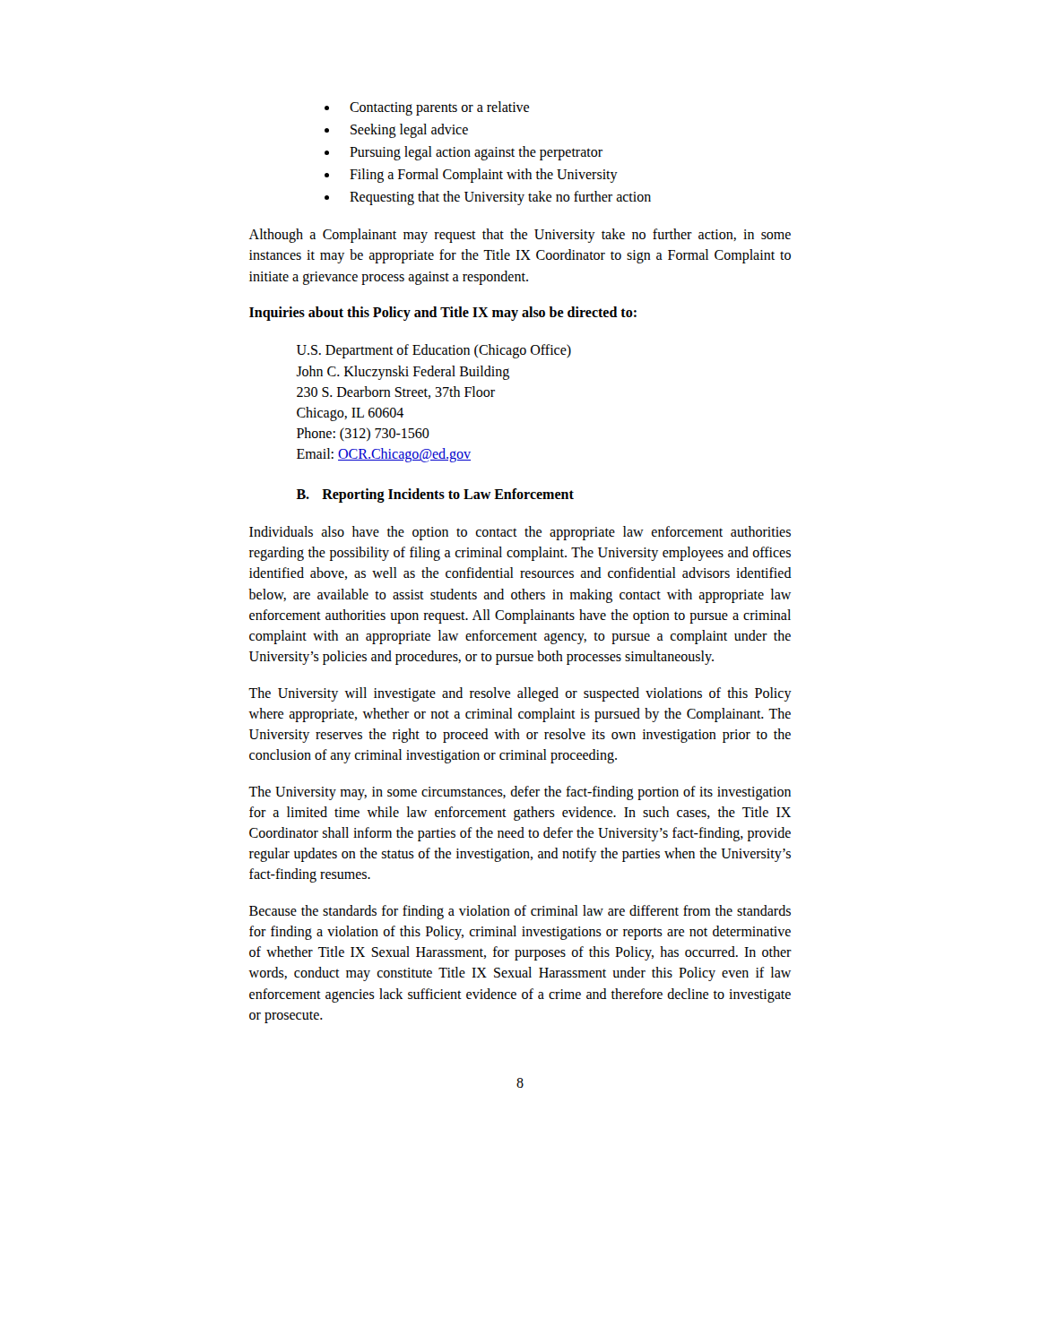Contacting parents or a relative
Seeking legal advice
Pursuing legal action against the perpetrator
Filing a Formal Complaint with the University
Requesting that the University take no further action
Although a Complainant may request that the University take no further action, in some instances it may be appropriate for the Title IX Coordinator to sign a Formal Complaint to initiate a grievance process against a respondent.
Inquiries about this Policy and Title IX may also be directed to:
U.S. Department of Education (Chicago Office)
John C. Kluczynski Federal Building
230 S. Dearborn Street, 37th Floor
Chicago, IL 60604
Phone: (312) 730-1560
Email: OCR.Chicago@ed.gov
B. Reporting Incidents to Law Enforcement
Individuals also have the option to contact the appropriate law enforcement authorities regarding the possibility of filing a criminal complaint. The University employees and offices identified above, as well as the confidential resources and confidential advisors identified below, are available to assist students and others in making contact with appropriate law enforcement authorities upon request. All Complainants have the option to pursue a criminal complaint with an appropriate law enforcement agency, to pursue a complaint under the University’s policies and procedures, or to pursue both processes simultaneously.
The University will investigate and resolve alleged or suspected violations of this Policy where appropriate, whether or not a criminal complaint is pursued by the Complainant. The University reserves the right to proceed with or resolve its own investigation prior to the conclusion of any criminal investigation or criminal proceeding.
The University may, in some circumstances, defer the fact-finding portion of its investigation for a limited time while law enforcement gathers evidence. In such cases, the Title IX Coordinator shall inform the parties of the need to defer the University’s fact-finding, provide regular updates on the status of the investigation, and notify the parties when the University’s fact-finding resumes.
Because the standards for finding a violation of criminal law are different from the standards for finding a violation of this Policy, criminal investigations or reports are not determinative of whether Title IX Sexual Harassment, for purposes of this Policy, has occurred. In other words, conduct may constitute Title IX Sexual Harassment under this Policy even if law enforcement agencies lack sufficient evidence of a crime and therefore decline to investigate or prosecute.
8